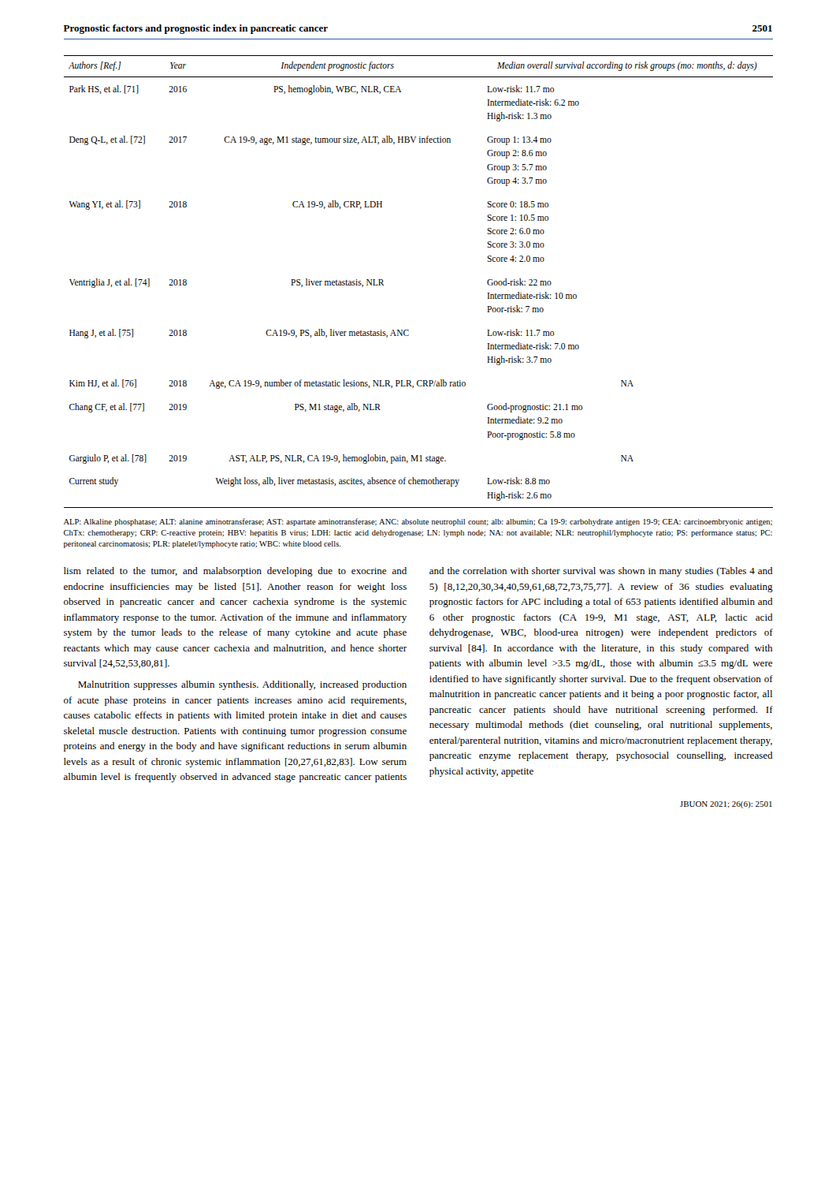Prognostic factors and prognostic index in pancreatic cancer 2501
| Authors [Ref.] | Year | Independent prognostic factors | Median overall survival according to risk groups (mo: months, d: days) |
| --- | --- | --- | --- |
| Park HS, et al. [71] | 2016 | PS, hemoglobin, WBC, NLR, CEA | Low-risk: 11.7 mo Intermediate-risk: 6.2 mo High-risk: 1.3 mo |
| Deng Q-L, et al. [72] | 2017 | CA 19-9, age, M1 stage, tumour size, ALT, alb, HBV infection | Group 1: 13.4 mo Group 2: 8.6 mo Group 3: 5.7 mo Group 4: 3.7 mo |
| Wang YI, et al. [73] | 2018 | CA 19-9, alb, CRP, LDH | Score 0: 18.5 mo Score 1: 10.5 mo Score 2: 6.0 mo Score 3: 3.0 mo Score 4: 2.0 mo |
| Ventriglia J, et al. [74] | 2018 | PS, liver metastasis, NLR | Good-risk: 22 mo Intermediate-risk: 10 mo Poor-risk: 7 mo |
| Hang J, et al. [75] | 2018 | CA19-9, PS, alb, liver metastasis, ANC | Low-risk: 11.7 mo Intermediate-risk: 7.0 mo High-risk: 3.7 mo |
| Kim HJ, et al. [76] | 2018 | Age, CA 19-9, number of metastatic lesions, NLR, PLR, CRP/alb ratio | NA |
| Chang CF, et al. [77] | 2019 | PS, M1 stage, alb, NLR | Good-prognostic: 21.1 mo Intermediate: 9.2 mo Poor-prognostic: 5.8 mo |
| Gargiulo P, et al. [78] | 2019 | AST, ALP, PS, NLR, CA 19-9, hemoglobin, pain, M1 stage. | NA |
| Current study | | Weight loss, alb, liver metastasis, ascites, absence of chemotherapy | Low-risk: 8.8 mo High-risk: 2.6 mo |
ALP: Alkaline phosphatase; ALT: alanine aminotransferase; AST: aspartate aminotransferase; ANC: absolute neutrophil count; alb: albumin; Ca 19-9: carbohydrate antigen 19-9; CEA: carcinoembryonic antigen; ChTx: chemotherapy; CRP: C-reactive protein; HBV: hepatitis B virus; LDH: lactic acid dehydrogenase; LN: lymph node; NA: not available; NLR: neutrophil/lymphocyte ratio; PS: performance status; PC: peritoneal carcinomatosis; PLR: platelet/lymphocyte ratio; WBC: white blood cells.
lism related to the tumor, and malabsorption developing due to exocrine and endocrine insufficiencies may be listed [51]. Another reason for weight loss observed in pancreatic cancer and cancer cachexia syndrome is the systemic inflammatory response to the tumor. Activation of the immune and inflammatory system by the tumor leads to the release of many cytokine and acute phase reactants which may cause cancer cachexia and malnutrition, and hence shorter survival [24,52,53,80,81].
Malnutrition suppresses albumin synthesis. Additionally, increased production of acute phase proteins in cancer patients increases amino acid requirements, causes catabolic effects in patients with limited protein intake in diet and causes skeletal muscle destruction. Patients with continuing tumor progression consume proteins and energy in the body and have significant reductions in serum albumin levels as a result of chronic systemic inflammation [20,27,61,82,83]. Low serum albumin level is frequently observed in advanced stage pancreatic cancer patients and the correlation with shorter survival was shown in many studies (Tables 4 and 5) [8,12,20,30,34,40,59,61,68,72,73,75,77]. A review of 36 studies evaluating prognostic factors for APC including a total of 653 patients identified albumin and 6 other prognostic factors (CA 19-9, M1 stage, AST, ALP, lactic acid dehydrogenase, WBC, blood-urea nitrogen) were independent predictors of survival [84]. In accordance with the literature, in this study compared with patients with albumin level >3.5 mg/dL, those with albumin ≤3.5 mg/dL were identified to have significantly shorter survival. Due to the frequent observation of malnutrition in pancreatic cancer patients and it being a poor prognostic factor, all pancreatic cancer patients should have nutritional screening performed. If necessary multimodal methods (diet counseling, oral nutritional supplements, enteral/parenteral nutrition, vitamins and micro/macronutrient replacement therapy, pancreatic enzyme replacement therapy, psychosocial counselling, increased physical activity, appetite
JBUON 2021; 26(6): 2501